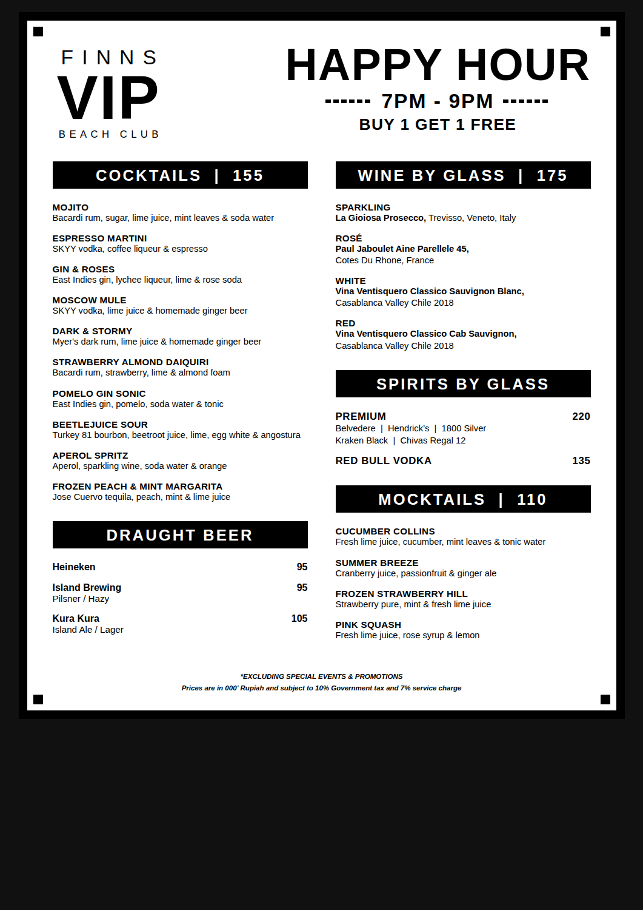FINNS
VIP
BEACH CLUB
Happy Hour
7PM - 9PM
BUY 1 GET 1 FREE
Cocktails | 155
Mojito
Bacardi rum, sugar, lime juice, mint leaves & soda water
Espresso Martini
SKYY vodka, coffee liqueur & espresso
Gin & Roses
East Indies gin, lychee liqueur, lime & rose soda
Moscow Mule
SKYY vodka, lime juice & homemade ginger beer
Dark & Stormy
Myer's dark rum, lime juice & homemade ginger beer
Strawberry Almond Daiquiri
Bacardi rum, strawberry, lime & almond foam
Pomelo Gin Sonic
East Indies gin, pomelo, soda water & tonic
Beetlejuice Sour
Turkey 81 bourbon, beetroot juice, lime, egg white & angostura
Aperol Spritz
Aperol, sparkling wine, soda water & orange
Frozen Peach & Mint Margarita
Jose Cuervo tequila, peach, mint & lime juice
Draught Beer
Heineken 95
Island Brewing 95
Pilsner / Hazy
Kura Kura 105
Island Ale / Lager
Wine by Glass | 175
Sparkling
La Gioiosa Prosecco, Trevisso, Veneto, Italy
Rosé
Paul Jaboulet Aine Parellele 45,
Cotes Du Rhone, France
White
Vina Ventisquero Classico Sauvignon Blanc,
Casablanca Valley Chile 2018
Red
Vina Ventisquero Classico Cab Sauvignon,
Casablanca Valley Chile 2018
Spirits by Glass
Premium 220
Belvedere | Hendrick’s | 1800 Silver
Kraken Black | Chivas Regal 12
Red Bull Vodka 135
Mocktails | 110
Cucumber Collins
Fresh lime juice, cucumber, mint leaves & tonic water
Summer Breeze
Cranberry juice, passionfruit & ginger ale
Frozen Strawberry Hill
Strawberry pure, mint & fresh lime juice
Pink Squash
Fresh lime juice, rose syrup & lemon
*EXCLUDING SPECIAL EVENTS & PROMOTIONS
Prices are in 000’ Rupiah and subject to 10% Government tax and 7% service charge